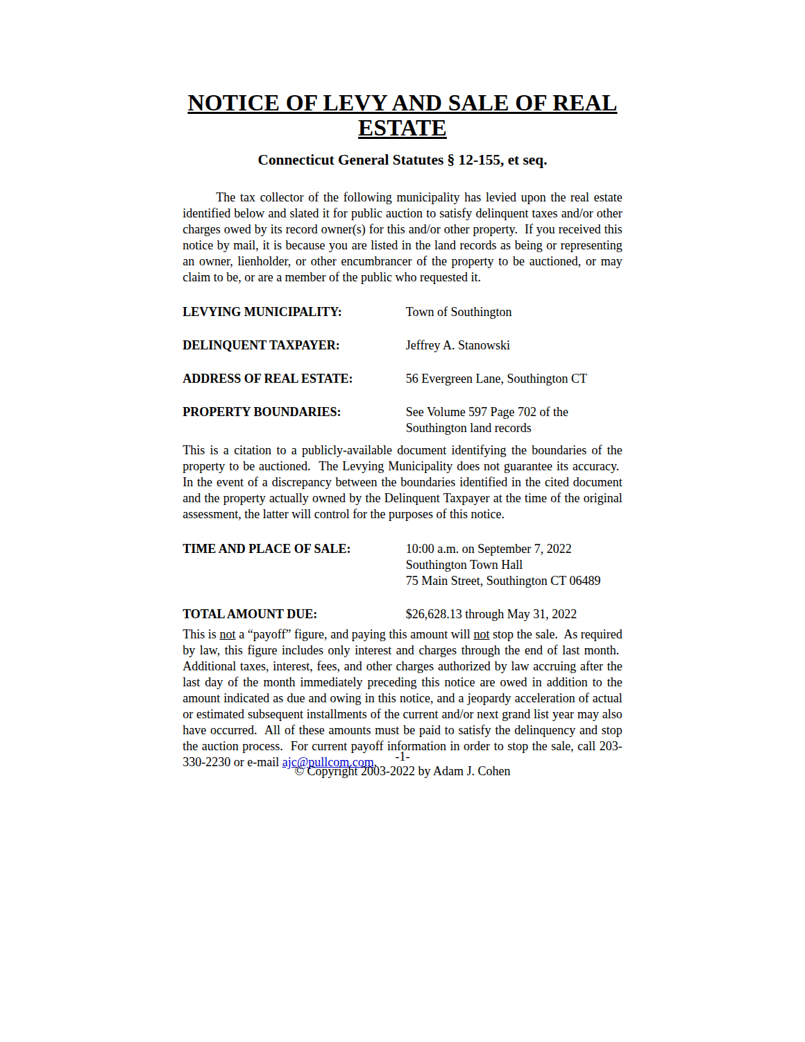NOTICE OF LEVY AND SALE OF REAL ESTATE
Connecticut General Statutes § 12-155, et seq.
The tax collector of the following municipality has levied upon the real estate identified below and slated it for public auction to satisfy delinquent taxes and/or other charges owed by its record owner(s) for this and/or other property. If you received this notice by mail, it is because you are listed in the land records as being or representing an owner, lienholder, or other encumbrancer of the property to be auctioned, or may claim to be, or are a member of the public who requested it.
| LEVYING MUNICIPALITY: | Town of Southington |
| DELINQUENT TAXPAYER: | Jeffrey A. Stanowski |
| ADDRESS OF REAL ESTATE: | 56 Evergreen Lane, Southington CT |
| PROPERTY BOUNDARIES: | See Volume 597 Page 702 of the Southington land records |
This is a citation to a publicly-available document identifying the boundaries of the property to be auctioned. The Levying Municipality does not guarantee its accuracy. In the event of a discrepancy between the boundaries identified in the cited document and the property actually owned by the Delinquent Taxpayer at the time of the original assessment, the latter will control for the purposes of this notice.
| TIME AND PLACE OF SALE: | 10:00 a.m. on September 7, 2022 Southington Town Hall 75 Main Street, Southington CT 06489 |
| TOTAL AMOUNT DUE: | $26,628.13 through May 31, 2022 |
This is not a “payoff” figure, and paying this amount will not stop the sale. As required by law, this figure includes only interest and charges through the end of last month. Additional taxes, interest, fees, and other charges authorized by law accruing after the last day of the month immediately preceding this notice are owed in addition to the amount indicated as due and owing in this notice, and a jeopardy acceleration of actual or estimated subsequent installments of the current and/or next grand list year may also have occurred. All of these amounts must be paid to satisfy the delinquency and stop the auction process. For current payoff information in order to stop the sale, call 203-330-2230 or e-mail ajc@pullcom.com.
-1-
© Copyright 2003-2022 by Adam J. Cohen